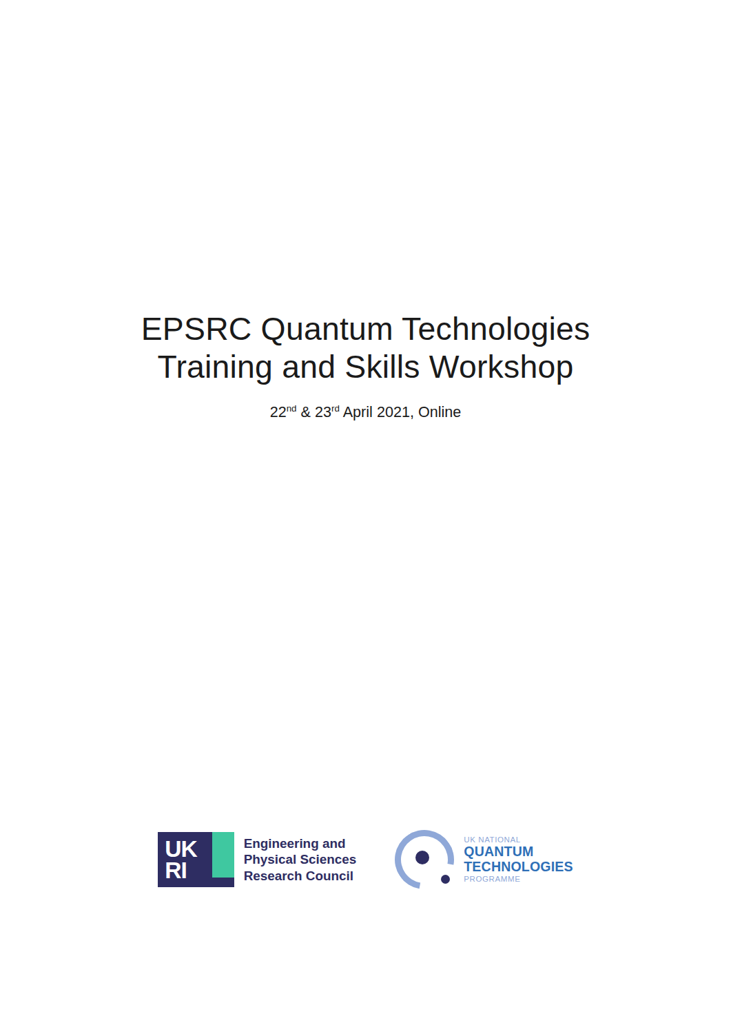EPSRC Quantum Technologies
Training and Skills Workshop
22nd & 23rd April 2021, Online
UK RI
Engineering and
Physical Sciences
Research Council
UK NATIONAL
QUANTUM
TECHNOLOGIES
PROGRAMME